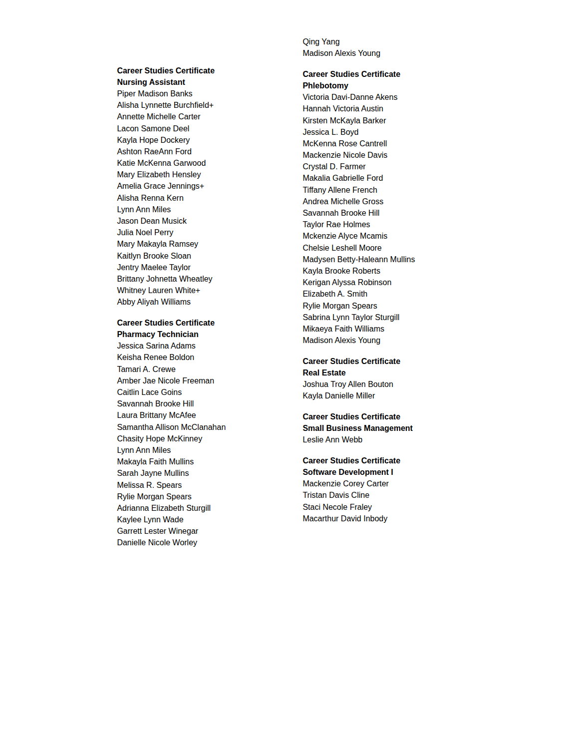Career Studies Certificate Nursing Assistant
Piper Madison Banks
Alisha Lynnette Burchfield+
Annette Michelle Carter
Lacon Samone Deel
Kayla Hope Dockery
Ashton RaeAnn Ford
Katie McKenna Garwood
Mary Elizabeth Hensley
Amelia Grace Jennings+
Alisha Renna Kern
Lynn Ann Miles
Jason Dean Musick
Julia Noel Perry
Mary Makayla Ramsey
Kaitlyn Brooke Sloan
Jentry Maelee Taylor
Brittany Johnetta Wheatley
Whitney Lauren White+
Abby Aliyah Williams
Career Studies Certificate Pharmacy Technician
Jessica Sarina Adams
Keisha Renee Boldon
Tamari A. Crewe
Amber Jae Nicole Freeman
Caitlin Lace Goins
Savannah Brooke Hill
Laura Brittany McAfee
Samantha Allison McClanahan
Chasity Hope McKinney
Lynn Ann Miles
Makayla Faith Mullins
Sarah Jayne Mullins
Melissa R. Spears
Rylie Morgan Spears
Adrianna Elizabeth Sturgill
Kaylee Lynn Wade
Garrett Lester Winegar
Danielle Nicole Worley
Qing Yang
Madison Alexis Young
Career Studies Certificate Phlebotomy
Victoria Davi-Danne Akens
Hannah Victoria Austin
Kirsten McKayla Barker
Jessica L. Boyd
McKenna Rose Cantrell
Mackenzie Nicole Davis
Crystal D. Farmer
Makalia Gabrielle Ford
Tiffany Allene French
Andrea Michelle Gross
Savannah Brooke Hill
Taylor Rae Holmes
Mckenzie Alyce Mcamis
Chelsie Leshell Moore
Madysen Betty-Haleann Mullins
Kayla Brooke Roberts
Kerigan Alyssa Robinson
Elizabeth A. Smith
Rylie Morgan Spears
Sabrina Lynn Taylor Sturgill
Mikaeya Faith Williams
Madison Alexis Young
Career Studies Certificate Real Estate
Joshua Troy Allen Bouton
Kayla Danielle Miller
Career Studies Certificate Small Business Management
Leslie Ann Webb
Career Studies Certificate Software Development I
Mackenzie Corey Carter
Tristan Davis Cline
Staci Necole Fraley
Macarthur David Inbody